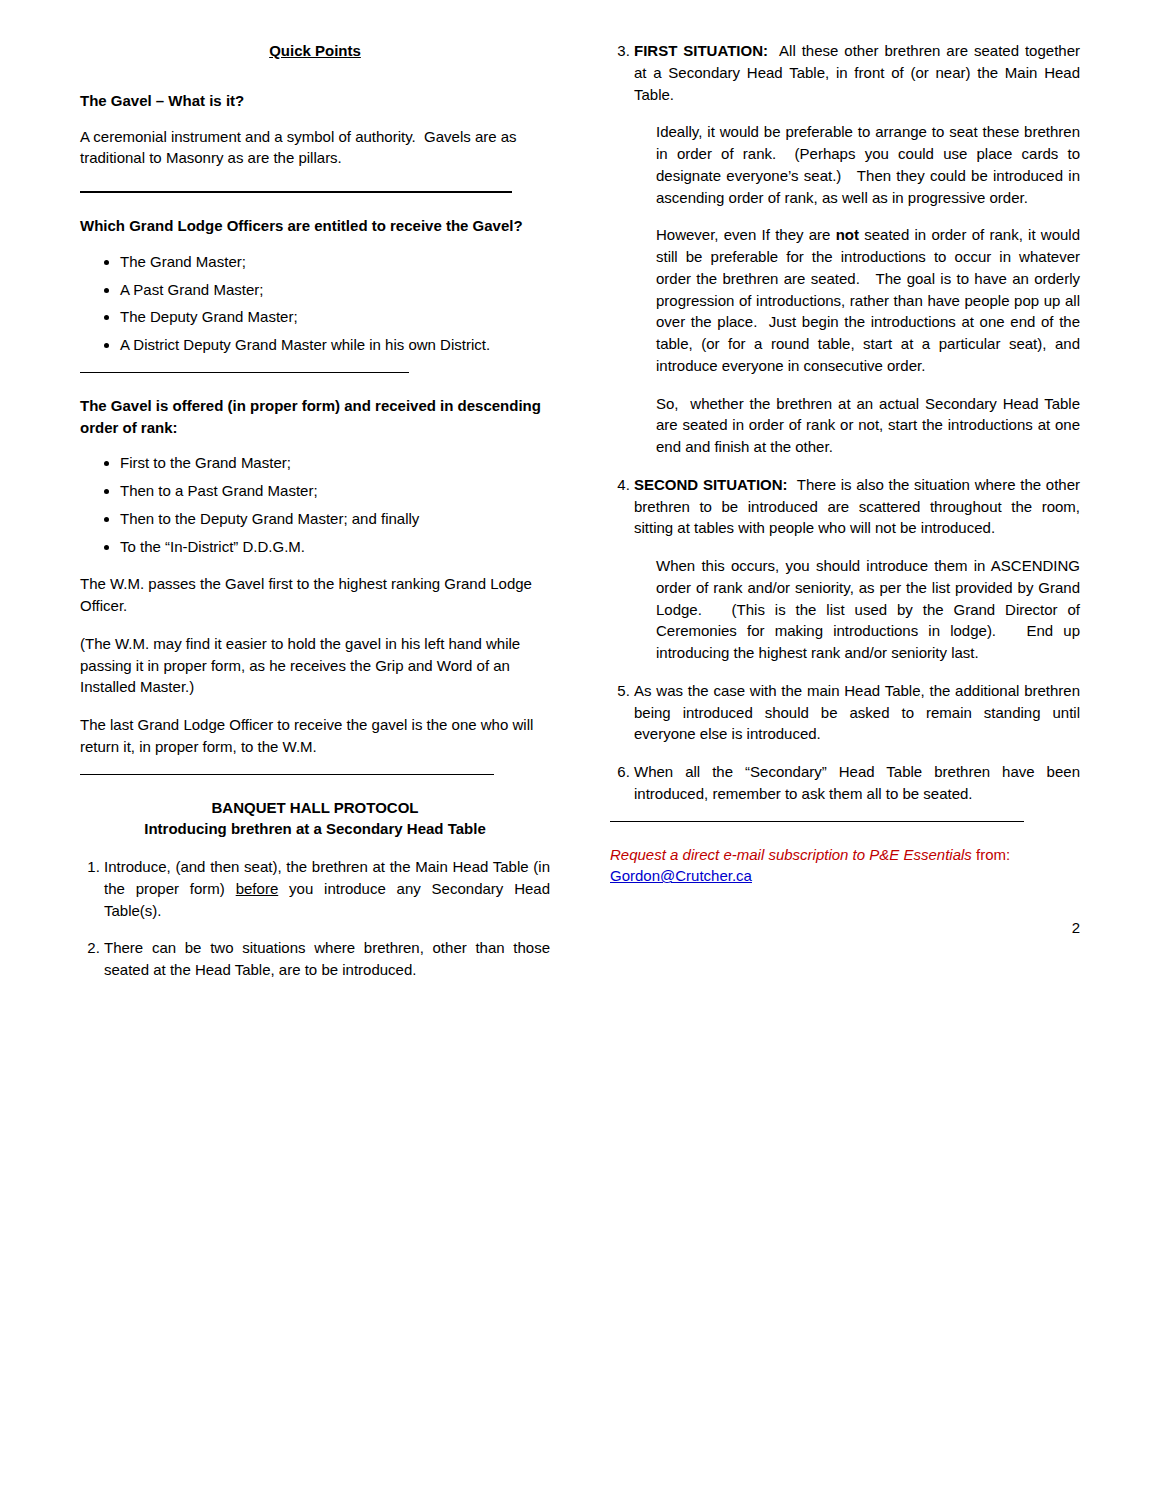Quick Points
The Gavel – What is it?
A ceremonial instrument and a symbol of authority. Gavels are as traditional to Masonry as are the pillars.
Which Grand Lodge Officers are entitled to receive the Gavel?
The Grand Master;
A Past Grand Master;
The Deputy Grand Master;
A District Deputy Grand Master while in his own District.
The Gavel is offered (in proper form) and received in descending order of rank:
First to the Grand Master;
Then to a Past Grand Master;
Then to the Deputy Grand Master; and finally
To the “In-District” D.D.G.M.
The W.M. passes the Gavel first to the highest ranking Grand Lodge Officer.
(The W.M. may find it easier to hold the gavel in his left hand while passing it in proper form, as he receives the Grip and Word of an Installed Master.)
The last Grand Lodge Officer to receive the gavel is the one who will return it, in proper form, to the W.M.
BANQUET HALL PROTOCOL
Introducing brethren at a Secondary Head Table
Introduce, (and then seat), the brethren at the Main Head Table (in the proper form) before you introduce any Secondary Head Table(s).
There can be two situations where brethren, other than those seated at the Head Table, are to be introduced.
FIRST SITUATION: All these other brethren are seated together at a Secondary Head Table, in front of (or near) the Main Head Table.
Ideally, it would be preferable to arrange to seat these brethren in order of rank. (Perhaps you could use place cards to designate everyone’s seat.) Then they could be introduced in ascending order of rank, as well as in progressive order.
However, even If they are not seated in order of rank, it would still be preferable for the introductions to occur in whatever order the brethren are seated. The goal is to have an orderly progression of introductions, rather than have people pop up all over the place. Just begin the introductions at one end of the table, (or for a round table, start at a particular seat), and introduce everyone in consecutive order.
So, whether the brethren at an actual Secondary Head Table are seated in order of rank or not, start the introductions at one end and finish at the other.
SECOND SITUATION: There is also the situation where the other brethren to be introduced are scattered throughout the room, sitting at tables with people who will not be introduced.
When this occurs, you should introduce them in ASCENDING order of rank and/or seniority, as per the list provided by Grand Lodge. (This is the list used by the Grand Director of Ceremonies for making introductions in lodge). End up introducing the highest rank and/or seniority last.
As was the case with the main Head Table, the additional brethren being introduced should be asked to remain standing until everyone else is introduced.
When all the “Secondary” Head Table brethren have been introduced, remember to ask them all to be seated.
Request a direct e-mail subscription to P&E Essentials from: Gordon@Crutcher.ca
2